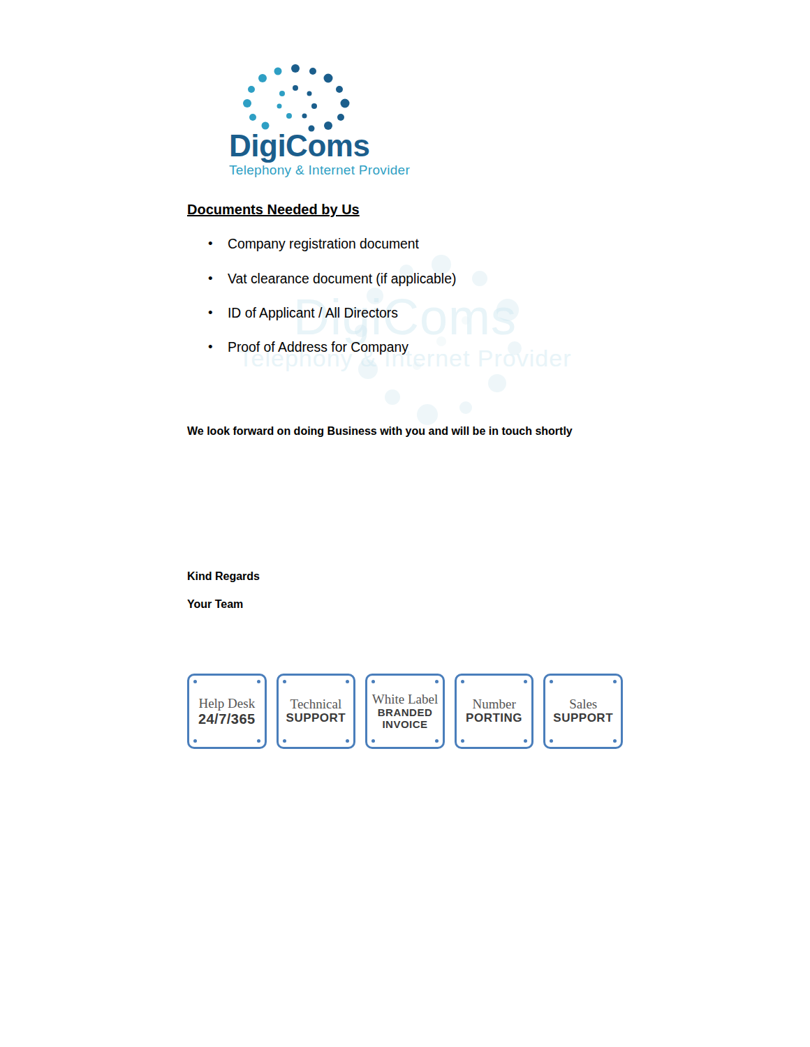DigiComs
Telephony & Internet Provider
Digi Coms
Telephony & Internet Provider
Documents Needed by Us
Company registration document
Vat clearance document (if applicable)
ID of Applicant / All Directors
Proof of Address for Company
We look forward on doing Business with you and will be in touch shortly
Kind Regards
Your Team
Help Desk
24/7/365
Technical
SUPPORT
White Label
BRANDED
INVOICE
Number
PORTING
Sales
SUPPORT